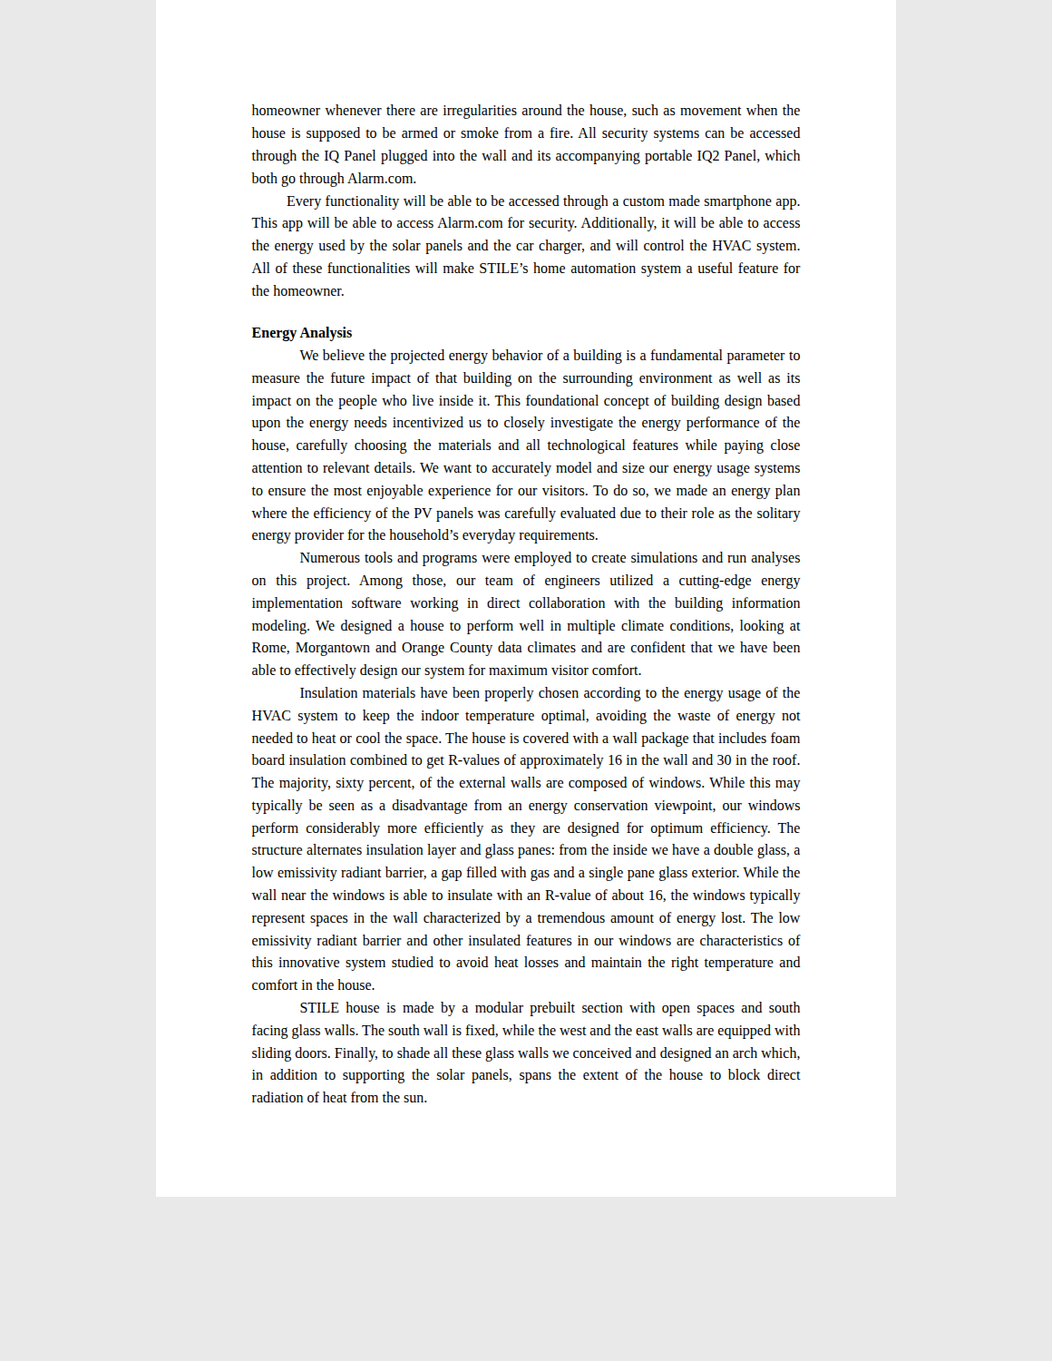homeowner whenever there are irregularities around the house, such as movement when the house is supposed to be armed or smoke from a fire. All security systems can be accessed through the IQ Panel plugged into the wall and its accompanying portable IQ2 Panel, which both go through Alarm.com.
Every functionality will be able to be accessed through a custom made smartphone app. This app will be able to access Alarm.com for security. Additionally, it will be able to access the energy used by the solar panels and the car charger, and will control the HVAC system. All of these functionalities will make STILE’s home automation system a useful feature for the homeowner.
Energy Analysis
We believe the projected energy behavior of a building is a fundamental parameter to measure the future impact of that building on the surrounding environment as well as its impact on the people who live inside it. This foundational concept of building design based upon the energy needs incentivized us to closely investigate the energy performance of the house, carefully choosing the materials and all technological features while paying close attention to relevant details. We want to accurately model and size our energy usage systems to ensure the most enjoyable experience for our visitors. To do so, we made an energy plan where the efficiency of the PV panels was carefully evaluated due to their role as the solitary energy provider for the household’s everyday requirements.
Numerous tools and programs were employed to create simulations and run analyses on this project. Among those, our team of engineers utilized a cutting-edge energy implementation software working in direct collaboration with the building information modeling. We designed a house to perform well in multiple climate conditions, looking at Rome, Morgantown and Orange County data climates and are confident that we have been able to effectively design our system for maximum visitor comfort.
Insulation materials have been properly chosen according to the energy usage of the HVAC system to keep the indoor temperature optimal, avoiding the waste of energy not needed to heat or cool the space. The house is covered with a wall package that includes foam board insulation combined to get R-values of approximately 16 in the wall and 30 in the roof. The majority, sixty percent, of the external walls are composed of windows. While this may typically be seen as a disadvantage from an energy conservation viewpoint, our windows perform considerably more efficiently as they are designed for optimum efficiency. The structure alternates insulation layer and glass panes: from the inside we have a double glass, a low emissivity radiant barrier, a gap filled with gas and a single pane glass exterior. While the wall near the windows is able to insulate with an R-value of about 16, the windows typically represent spaces in the wall characterized by a tremendous amount of energy lost. The low emissivity radiant barrier and other insulated features in our windows are characteristics of this innovative system studied to avoid heat losses and maintain the right temperature and comfort in the house.
STILE house is made by a modular prebuilt section with open spaces and south facing glass walls. The south wall is fixed, while the west and the east walls are equipped with sliding doors. Finally, to shade all these glass walls we conceived and designed an arch which, in addition to supporting the solar panels, spans the extent of the house to block direct radiation of heat from the sun.